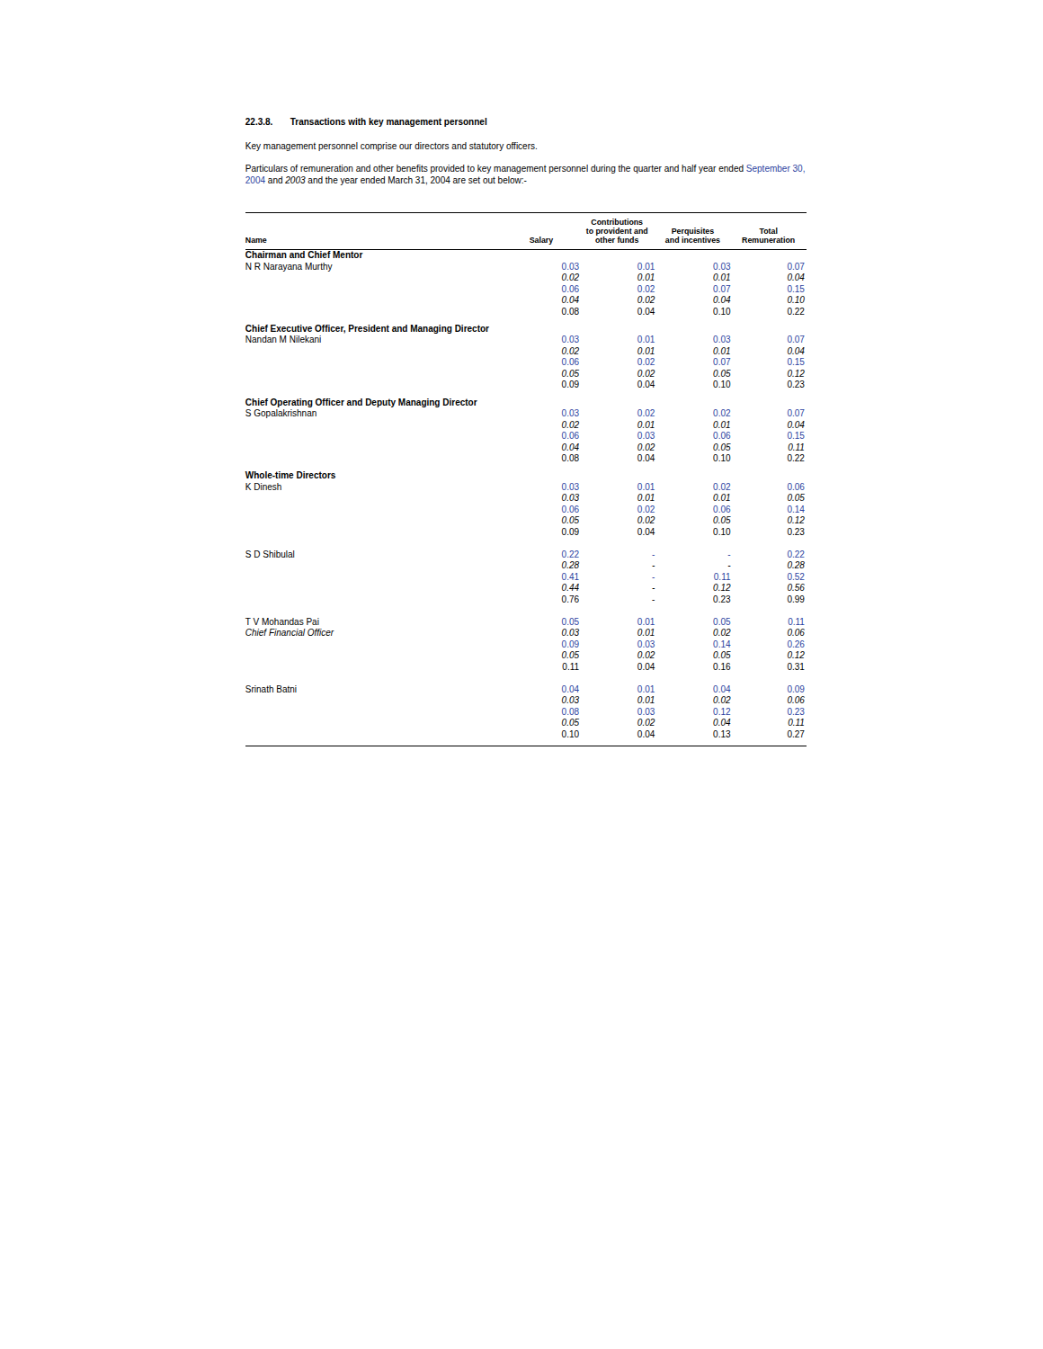22.3.8. Transactions with key management personnel
Key management personnel comprise our directors and statutory officers.
Particulars of remuneration and other benefits provided to key management personnel during the quarter and half year ended September 30, 2004 and 2003 and the year ended March 31, 2004 are set out below:-
| Name | Salary | Contributions to provident and other funds | Perquisites and incentives | Total Remuneration |
| --- | --- | --- | --- | --- |
| Chairman and Chief Mentor | | | | |
| N R Narayana Murthy | 0.03 | 0.01 | 0.03 | 0.07 |
| | 0.02 | 0.01 | 0.01 | 0.04 |
| | 0.06 | 0.02 | 0.07 | 0.15 |
| | 0.04 | 0.02 | 0.04 | 0.10 |
| | 0.08 | 0.04 | 0.10 | 0.22 |
| Chief Executive Officer, President and Managing Director | | | | |
| Nandan M Nilekani | 0.03 | 0.01 | 0.03 | 0.07 |
| | 0.02 | 0.01 | 0.01 | 0.04 |
| | 0.06 | 0.02 | 0.07 | 0.15 |
| | 0.05 | 0.02 | 0.05 | 0.12 |
| | 0.09 | 0.04 | 0.10 | 0.23 |
| Chief Operating Officer and Deputy Managing Director | | | | |
| S Gopalakrishnan | 0.03 | 0.02 | 0.02 | 0.07 |
| | 0.02 | 0.01 | 0.01 | 0.04 |
| | 0.06 | 0.03 | 0.06 | 0.15 |
| | 0.04 | 0.02 | 0.05 | 0.11 |
| | 0.08 | 0.04 | 0.10 | 0.22 |
| Whole-time Directors | | | | |
| K Dinesh | 0.03 | 0.01 | 0.02 | 0.06 |
| | 0.03 | 0.01 | 0.01 | 0.05 |
| | 0.06 | 0.02 | 0.06 | 0.14 |
| | 0.05 | 0.02 | 0.05 | 0.12 |
| | 0.09 | 0.04 | 0.10 | 0.23 |
| S D Shibulal | 0.22 | - | - | 0.22 |
| | 0.28 | - | - | 0.28 |
| | 0.41 | - | 0.11 | 0.52 |
| | 0.44 | - | 0.12 | 0.56 |
| | 0.76 | - | 0.23 | 0.99 |
| T V Mohandas Pai | 0.05 | 0.01 | 0.05 | 0.11 |
| Chief Financial Officer | 0.03 | 0.01 | 0.02 | 0.06 |
| | 0.09 | 0.03 | 0.14 | 0.26 |
| | 0.05 | 0.02 | 0.05 | 0.12 |
| | 0.11 | 0.04 | 0.16 | 0.31 |
| Srinath Batni | 0.04 | 0.01 | 0.04 | 0.09 |
| | 0.03 | 0.01 | 0.02 | 0.06 |
| | 0.08 | 0.03 | 0.12 | 0.23 |
| | 0.05 | 0.02 | 0.04 | 0.11 |
| | 0.10 | 0.04 | 0.13 | 0.27 |